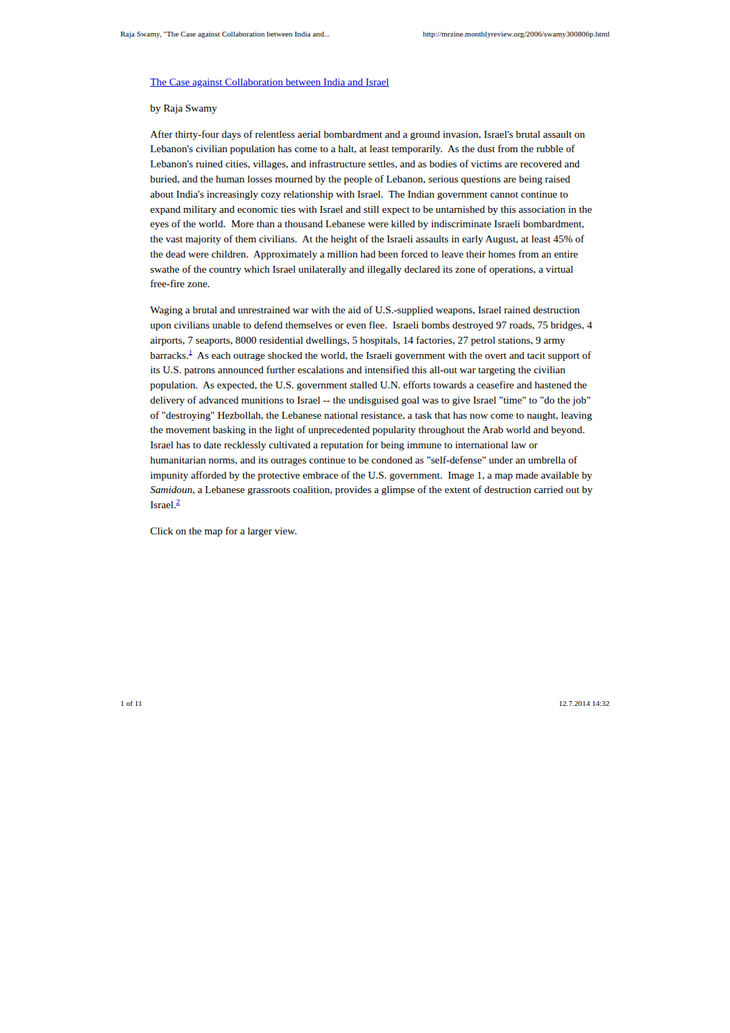Raja Swamy, "The Case against Collaboration between India and... http://mrzine.monthlyreview.org/2006/swamy300806p.html
The Case against Collaboration between India and Israel
by Raja Swamy
After thirty-four days of relentless aerial bombardment and a ground invasion, Israel's brutal assault on Lebanon's civilian population has come to a halt, at least temporarily. As the dust from the rubble of Lebanon's ruined cities, villages, and infrastructure settles, and as bodies of victims are recovered and buried, and the human losses mourned by the people of Lebanon, serious questions are being raised about India's increasingly cozy relationship with Israel. The Indian government cannot continue to expand military and economic ties with Israel and still expect to be untarnished by this association in the eyes of the world. More than a thousand Lebanese were killed by indiscriminate Israeli bombardment, the vast majority of them civilians. At the height of the Israeli assaults in early August, at least 45% of the dead were children. Approximately a million had been forced to leave their homes from an entire swathe of the country which Israel unilaterally and illegally declared its zone of operations, a virtual free-fire zone.
Waging a brutal and unrestrained war with the aid of U.S.-supplied weapons, Israel rained destruction upon civilians unable to defend themselves or even flee. Israeli bombs destroyed 97 roads, 75 bridges, 4 airports, 7 seaports, 8000 residential dwellings, 5 hospitals, 14 factories, 27 petrol stations, 9 army barracks.1 As each outrage shocked the world, the Israeli government with the overt and tacit support of its U.S. patrons announced further escalations and intensified this all-out war targeting the civilian population. As expected, the U.S. government stalled U.N. efforts towards a ceasefire and hastened the delivery of advanced munitions to Israel -- the undisguised goal was to give Israel "time" to "do the job" of "destroying" Hezbollah, the Lebanese national resistance, a task that has now come to naught, leaving the movement basking in the light of unprecedented popularity throughout the Arab world and beyond. Israel has to date recklessly cultivated a reputation for being immune to international law or humanitarian norms, and its outrages continue to be condoned as "self-defense" under an umbrella of impunity afforded by the protective embrace of the U.S. government. Image 1, a map made available by Samidoun, a Lebanese grassroots coalition, provides a glimpse of the extent of destruction carried out by Israel.2
Click on the map for a larger view.
1 of 11 12.7.2014 14:32